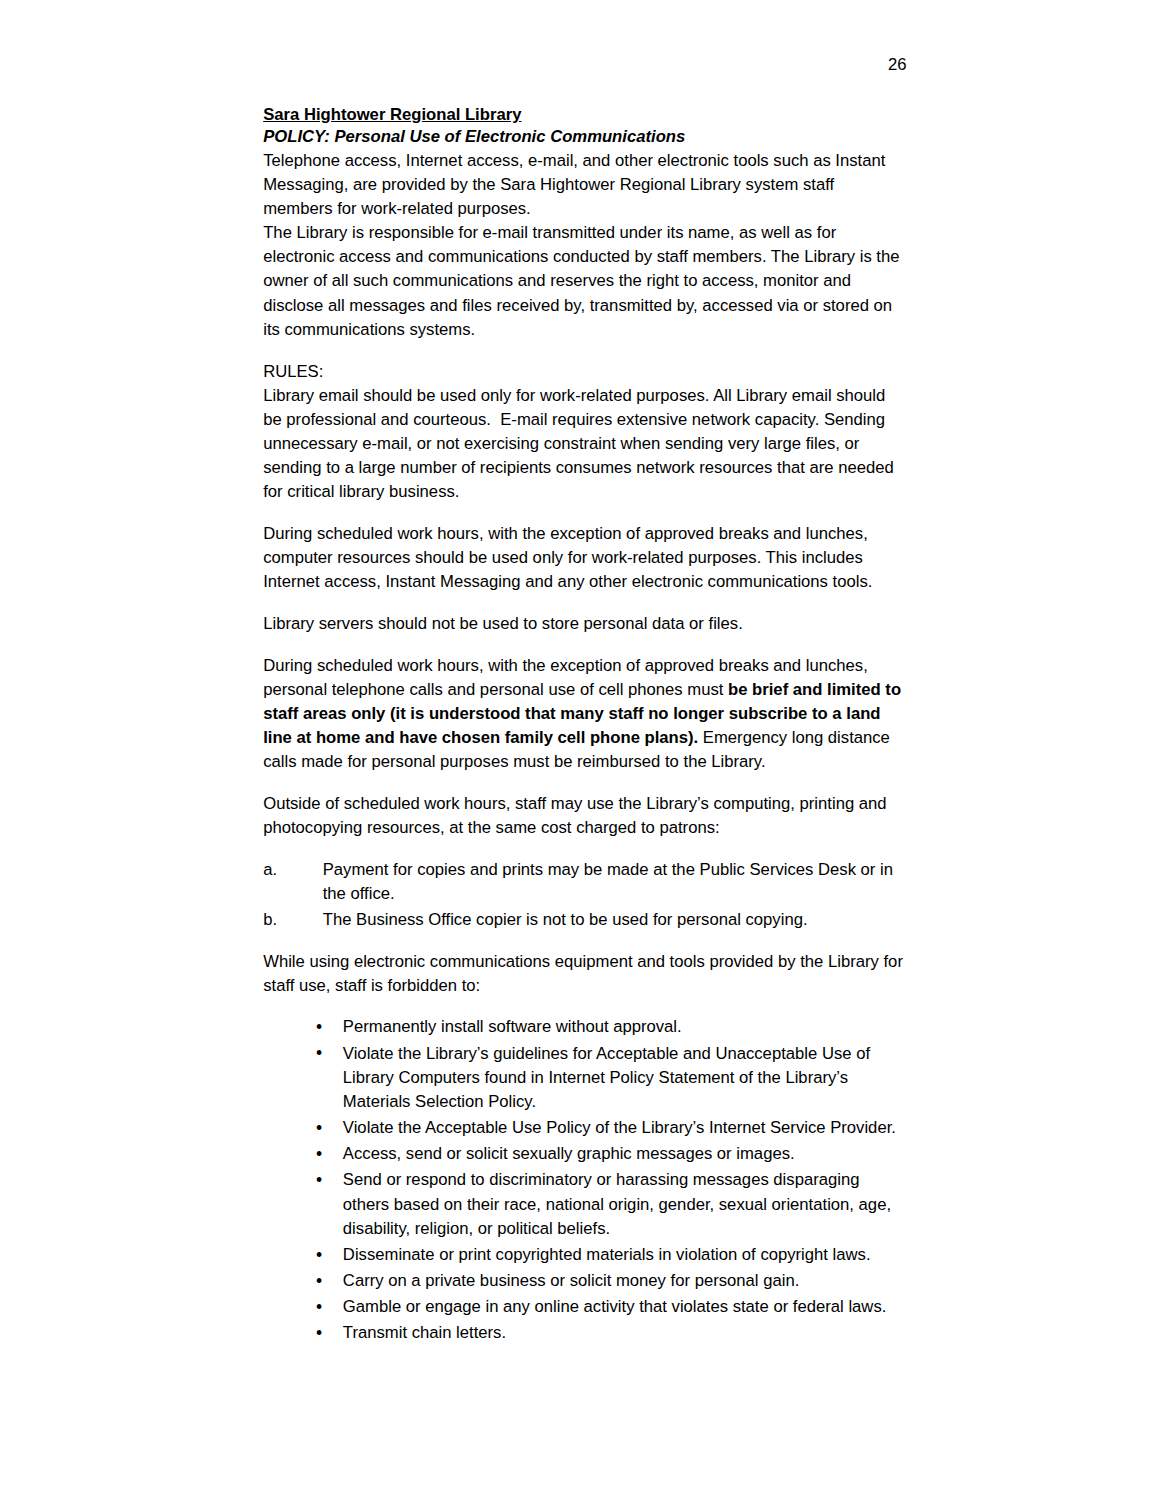26
Sara Hightower Regional Library
POLICY: Personal Use of Electronic Communications
Telephone access, Internet access, e-mail, and other electronic tools such as Instant Messaging, are provided by the Sara Hightower Regional Library system staff members for work-related purposes.
The Library is responsible for e-mail transmitted under its name, as well as for electronic access and communications conducted by staff members. The Library is the owner of all such communications and reserves the right to access, monitor and disclose all messages and files received by, transmitted by, accessed via or stored on its communications systems.
RULES:
Library email should be used only for work-related purposes. All Library email should be professional and courteous. E-mail requires extensive network capacity. Sending unnecessary e-mail, or not exercising constraint when sending very large files, or sending to a large number of recipients consumes network resources that are needed for critical library business.
During scheduled work hours, with the exception of approved breaks and lunches, computer resources should be used only for work-related purposes. This includes Internet access, Instant Messaging and any other electronic communications tools.
Library servers should not be used to store personal data or files.
During scheduled work hours, with the exception of approved breaks and lunches, personal telephone calls and personal use of cell phones must be brief and limited to staff areas only (it is understood that many staff no longer subscribe to a land line at home and have chosen family cell phone plans). Emergency long distance calls made for personal purposes must be reimbursed to the Library.
Outside of scheduled work hours, staff may use the Library’s computing, printing and photocopying resources, at the same cost charged to patrons:
a.
Payment for copies and prints may be made at the Public Services Desk or in the office.
b.
The Business Office copier is not to be used for personal copying.
While using electronic communications equipment and tools provided by the Library for staff use, staff is forbidden to:
Permanently install software without approval.
Violate the Library’s guidelines for Acceptable and Unacceptable Use of Library Computers found in Internet Policy Statement of the Library’s Materials Selection Policy.
Violate the Acceptable Use Policy of the Library’s Internet Service Provider.
Access, send or solicit sexually graphic messages or images.
Send or respond to discriminatory or harassing messages disparaging others based on their race, national origin, gender, sexual orientation, age, disability, religion, or political beliefs.
Disseminate or print copyrighted materials in violation of copyright laws.
Carry on a private business or solicit money for personal gain.
Gamble or engage in any online activity that violates state or federal laws.
Transmit chain letters.